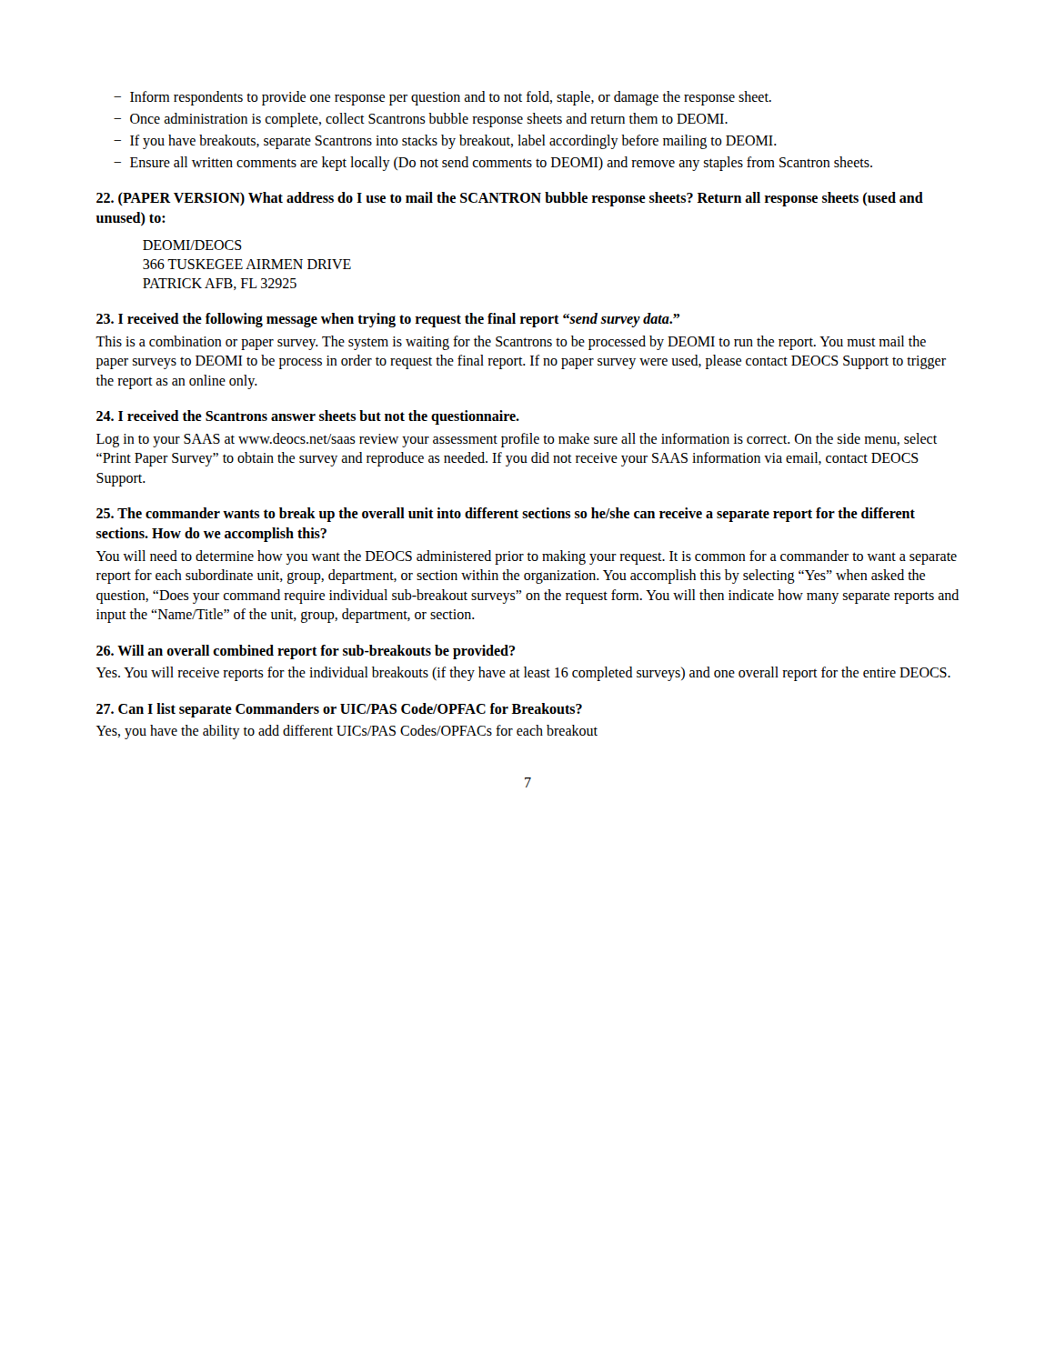Inform respondents to provide one response per question and to not fold, staple, or damage the response sheet.
Once administration is complete, collect Scantrons bubble response sheets and return them to DEOMI.
If you have breakouts, separate Scantrons into stacks by breakout, label accordingly before mailing to DEOMI.
Ensure all written comments are kept locally (Do not send comments to DEOMI) and remove any staples from Scantron sheets.
22. (PAPER VERSION) What address do I use to mail the SCANTRON bubble response sheets? Return all response sheets (used and unused) to:
DEOMI/DEOCS
366 TUSKEGEE AIRMEN DRIVE
PATRICK AFB, FL 32925
23. I received the following message when trying to request the final report “send survey data.”
This is a combination or paper survey. The system is waiting for the Scantrons to be processed by DEOMI to run the report. You must mail the paper surveys to DEOMI to be process in order to request the final report. If no paper survey were used, please contact DEOCS Support to trigger the report as an online only.
24. I received the Scantrons answer sheets but not the questionnaire.
Log in to your SAAS at www.deocs.net/saas review your assessment profile to make sure all the information is correct. On the side menu, select “Print Paper Survey” to obtain the survey and reproduce as needed. If you did not receive your SAAS information via email, contact DEOCS Support.
25. The commander wants to break up the overall unit into different sections so he/she can receive a separate report for the different sections. How do we accomplish this?
You will need to determine how you want the DEOCS administered prior to making your request. It is common for a commander to want a separate report for each subordinate unit, group, department, or section within the organization. You accomplish this by selecting “Yes” when asked the question, “Does your command require individual sub-breakout surveys” on the request form. You will then indicate how many separate reports and input the “Name/Title” of the unit, group, department, or section.
26. Will an overall combined report for sub-breakouts be provided?
Yes. You will receive reports for the individual breakouts (if they have at least 16 completed surveys) and one overall report for the entire DEOCS.
27. Can I list separate Commanders or UIC/PAS Code/OPFAC for Breakouts?
Yes, you have the ability to add different UICs/PAS Codes/OPFACs for each breakout
7